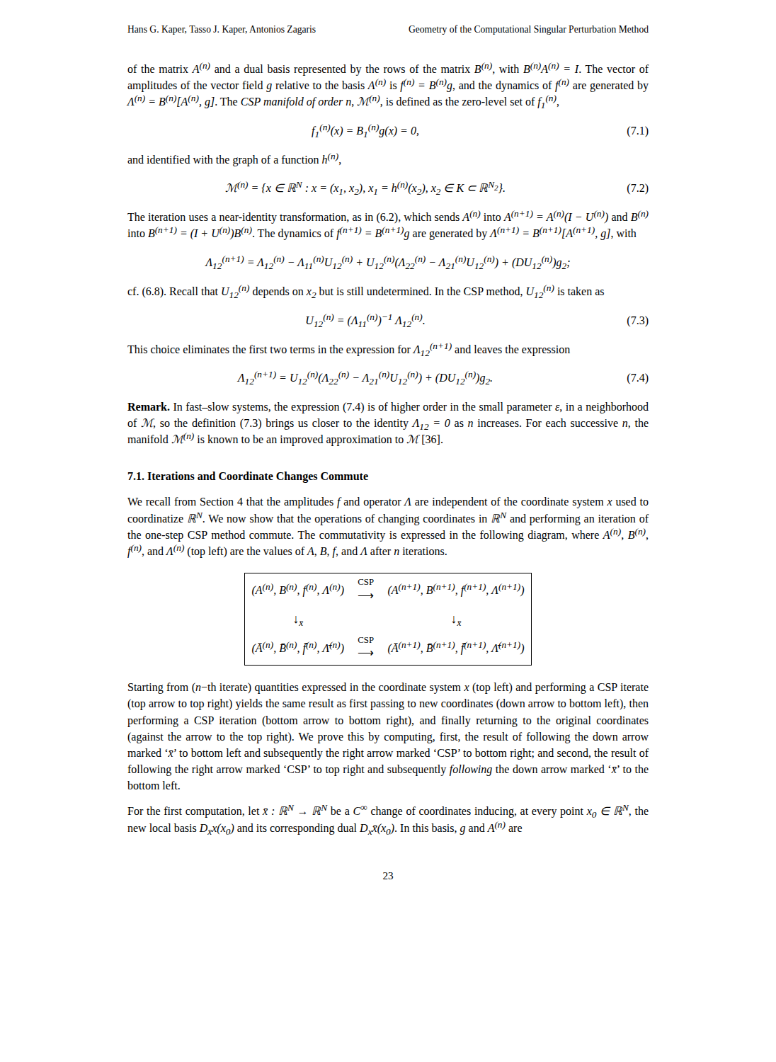Hans G. Kaper, Tasso J. Kaper, Antonios Zagaris
Geometry of the Computational Singular Perturbation Method
of the matrix A(n) and a dual basis represented by the rows of the matrix B(n), with B(n)A(n) = I. The vector of amplitudes of the vector field g relative to the basis A(n) is f(n) = B(n)g, and the dynamics of f(n) are generated by Λ(n) = B(n)[A(n), g]. The CSP manifold of order n, ℳ(n), is defined as the zero-level set of f1(n),
f1(n)(x) = B1(n)g(x) = 0,
(7.1)
and identified with the graph of a function h(n),
ℳ(n) = {x ∈ ℝN : x = (x1, x2), x1 = h(n)(x2), x2 ∈ K ⊂ ℝN2}.
(7.2)
The iteration uses a near-identity transformation, as in (6.2), which sends A(n) into A(n+1) = A(n)(I − U(n)) and B(n) into B(n+1) = (I + U(n))B(n). The dynamics of f(n+1) = B(n+1)g are generated by Λ(n+1) = B(n+1)[A(n+1), g], with
Λ12(n+1) = Λ12(n) − Λ11(n)U12(n) + U12(n)(Λ22(n) − Λ21(n)U12(n)) + (DU12(n))g2;
cf. (6.8). Recall that U12(n) depends on x2 but is still undetermined. In the CSP method, U12(n) is taken as
U12(n) = (Λ11(n))−1 Λ12(n).
(7.3)
This choice eliminates the first two terms in the expression for Λ12(n+1) and leaves the expression
Λ12(n+1) = U12(n)(Λ22(n) − Λ21(n)U12(n)) + (DU12(n))g2.
(7.4)
Remark. In fast–slow systems, the expression (7.4) is of higher order in the small parameter ε, in a neighborhood of ℳ, so the definition (7.3) brings us closer to the identity Λ12 = 0 as n increases. For each successive n, the manifold ℳ(n) is known to be an improved approximation to ℳ [36].
7.1. Iterations and Coordinate Changes Commute
We recall from Section 4 that the amplitudes f and operator Λ are independent of the coordinate system x used to coordinatize ℝN. We now show that the operations of changing coordinates in ℝN and performing an iteration of the one-step CSP method commute. The commutativity is expressed in the following diagram, where A(n), B(n), f(n), and Λ(n) (top left) are the values of A, B, f, and Λ after n iterations.
| (A (n) , B (n) , f (n) , Λ (n) ) | CSP ⟶ | (A (n+1) , B (n+1) , f (n+1) , Λ (n+1) ) |
| ↓ x̄ | | ↓ x̄ |
| (Ā (n) , B̄ (n) , f̄ (n) , Λ̄ (n) ) | CSP ⟶ | (Ā (n+1) , B̄ (n+1) , f̄ (n+1) , Λ̄ (n+1) ) |
Starting from (n−th iterate) quantities expressed in the coordinate system x (top left) and performing a CSP iterate (top arrow to top right) yields the same result as first passing to new coordinates (down arrow to bottom left), then performing a CSP iteration (bottom arrow to bottom right), and finally returning to the original coordinates (against the arrow to the top right). We prove this by computing, first, the result of following the down arrow marked ‘x̄’ to bottom left and subsequently the right arrow marked ‘CSP’ to bottom right; and second, the result of following the right arrow marked ‘CSP’ to top right and subsequently following the down arrow marked ‘x̄’ to the bottom left.
For the first computation, let x̄ : ℝN → ℝN be a C∞ change of coordinates inducing, at every point x0 ∈ ℝN, the new local basis Dx̄x(x0) and its corresponding dual Dxx̄(x0). In this basis, g and A(n) are
23